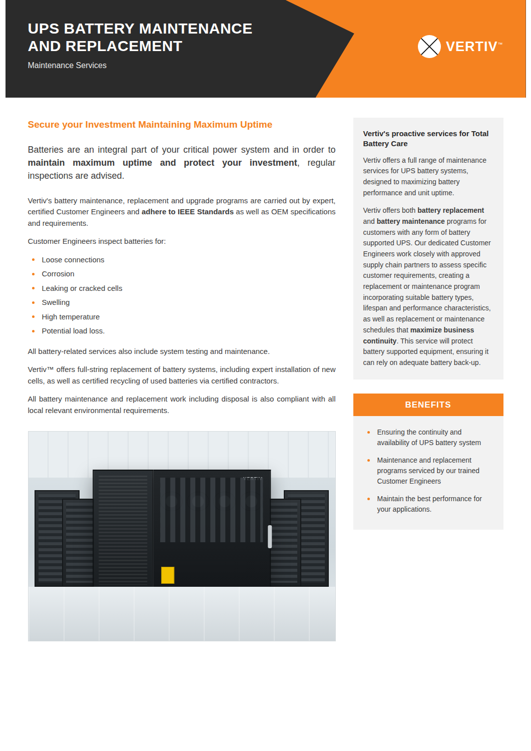UPS Battery Maintenance
and Replacement
Maintenance Services
VERTIV™
Secure your Investment Maintaining Maximum Uptime
Batteries are an integral part of your critical power system and in order to maintain maximum uptime and protect your investment, regular inspections are advised.
Vertiv's battery maintenance, replacement and upgrade programs are carried out by expert, certified Customer Engineers and adhere to IEEE Standards as well as OEM specifications and requirements.
Customer Engineers inspect batteries for:
Loose connections
Corrosion
Leaking or cracked cells
Swelling
High temperature
Potential load loss.
All battery-related services also include system testing and maintenance.
Vertiv™ offers full-string replacement of battery systems, including expert installation of new cells, as well as certified recycling of used batteries via certified contractors.
All battery maintenance and replacement work including disposal is also compliant with all local relevant environmental requirements.
VERTIV
Vertiv's proactive services for Total Battery Care
Vertiv offers a full range of maintenance services for UPS battery systems, designed to maximizing battery performance and unit uptime.
Vertiv offers both battery replacement and battery maintenance programs for customers with any form of battery supported UPS. Our dedicated Customer Engineers work closely with approved supply chain partners to assess specific customer requirements, creating a replacement or maintenance program incorporating suitable battery types, lifespan and performance characteristics, as well as replacement or maintenance schedules that maximize business continuity. This service will protect battery supported equipment, ensuring it can rely on adequate battery back-up.
BENEFITS
Ensuring the continuity and availability of UPS battery system
Maintenance and replacement programs serviced by our trained Customer Engineers
Maintain the best performance for your applications.